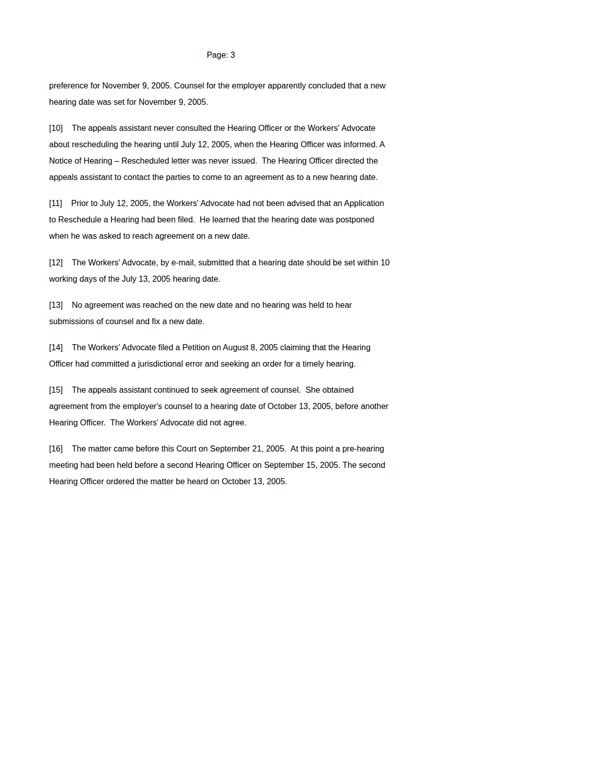Page: 3
preference for November 9, 2005. Counsel for the employer apparently concluded that a new hearing date was set for November 9, 2005.
[10] The appeals assistant never consulted the Hearing Officer or the Workers' Advocate about rescheduling the hearing until July 12, 2005, when the Hearing Officer was informed. A Notice of Hearing – Rescheduled letter was never issued. The Hearing Officer directed the appeals assistant to contact the parties to come to an agreement as to a new hearing date.
[11] Prior to July 12, 2005, the Workers' Advocate had not been advised that an Application to Reschedule a Hearing had been filed. He learned that the hearing date was postponed when he was asked to reach agreement on a new date.
[12] The Workers' Advocate, by e-mail, submitted that a hearing date should be set within 10 working days of the July 13, 2005 hearing date.
[13] No agreement was reached on the new date and no hearing was held to hear submissions of counsel and fix a new date.
[14] The Workers' Advocate filed a Petition on August 8, 2005 claiming that the Hearing Officer had committed a jurisdictional error and seeking an order for a timely hearing.
[15] The appeals assistant continued to seek agreement of counsel. She obtained agreement from the employer's counsel to a hearing date of October 13, 2005, before another Hearing Officer. The Workers' Advocate did not agree.
[16] The matter came before this Court on September 21, 2005. At this point a pre-hearing meeting had been held before a second Hearing Officer on September 15, 2005. The second Hearing Officer ordered the matter be heard on October 13, 2005.